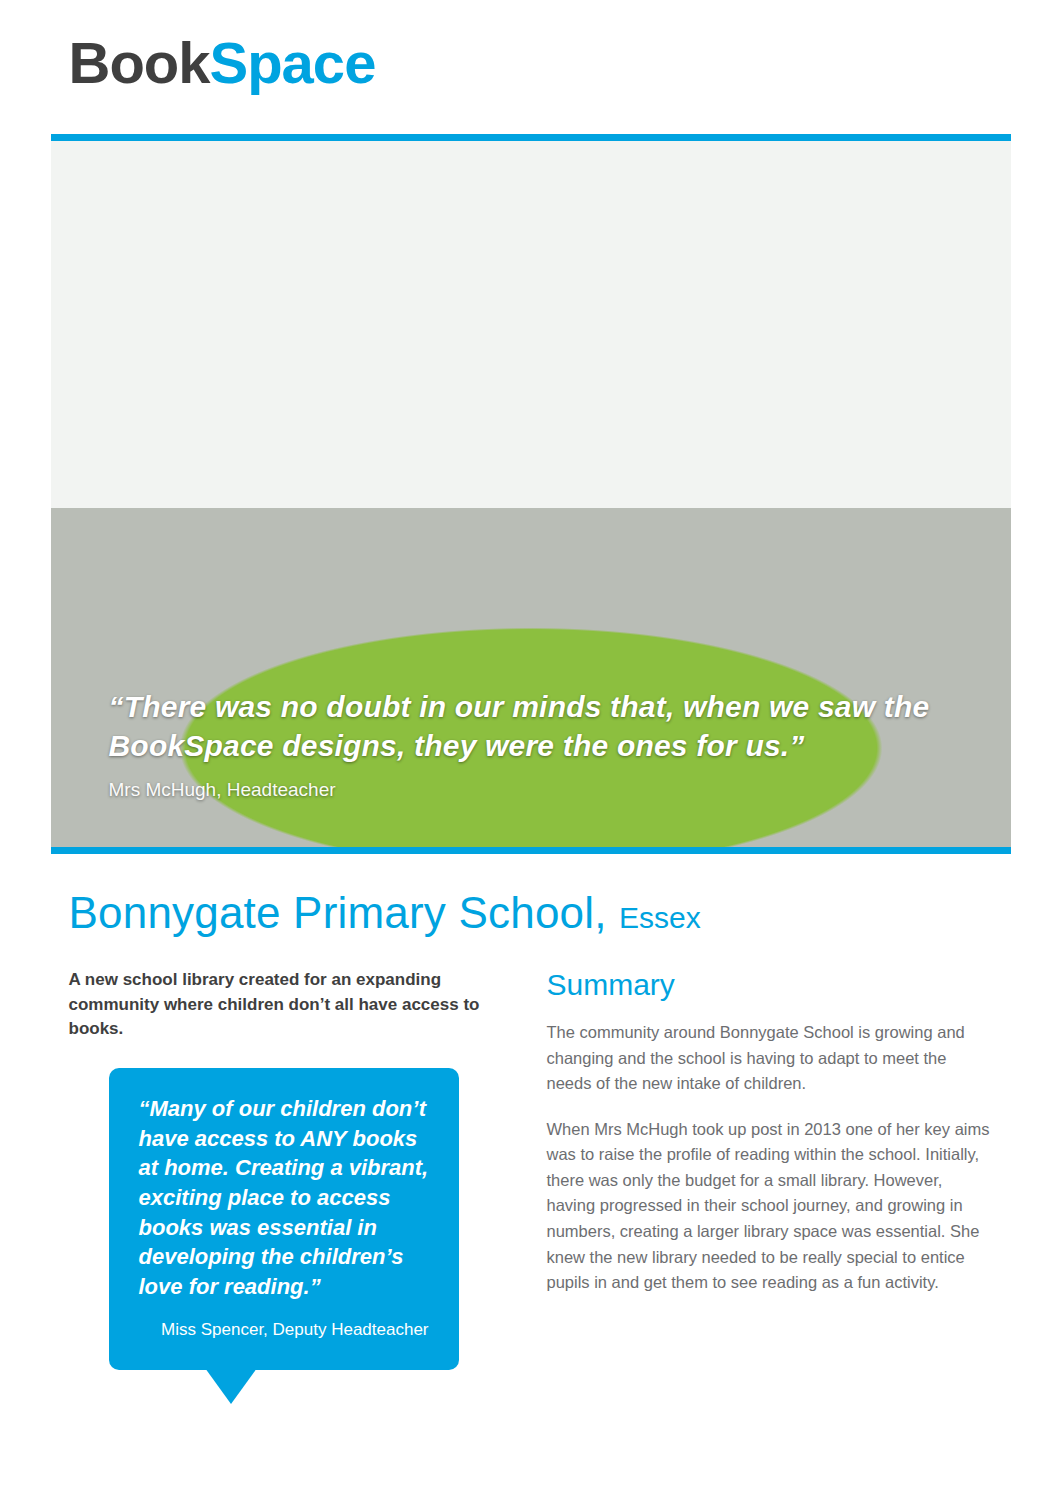Book Space
“There was no doubt in our minds that, when we saw the BookSpace designs, they were the ones for us.”
Mrs McHugh, Headteacher
Bonnygate Primary School, Essex
A new school library created for an expanding community where children don’t all have access to books.
“Many of our children don’t have access to ANY books at home. Creating a vibrant, exciting place to access books was essential in developing the children’s love for reading.”
Miss Spencer, Deputy Headteacher
Summary
The community around Bonnygate School is growing and changing and the school is having to adapt to meet the needs of the new intake of children.
When Mrs McHugh took up post in 2013 one of her key aims was to raise the profile of reading within the school. Initially, there was only the budget for a small library. However, having progressed in their school journey, and growing in numbers, creating a larger library space was essential. She knew the new library needed to be really special to entice pupils in and get them to see reading as a fun activity.